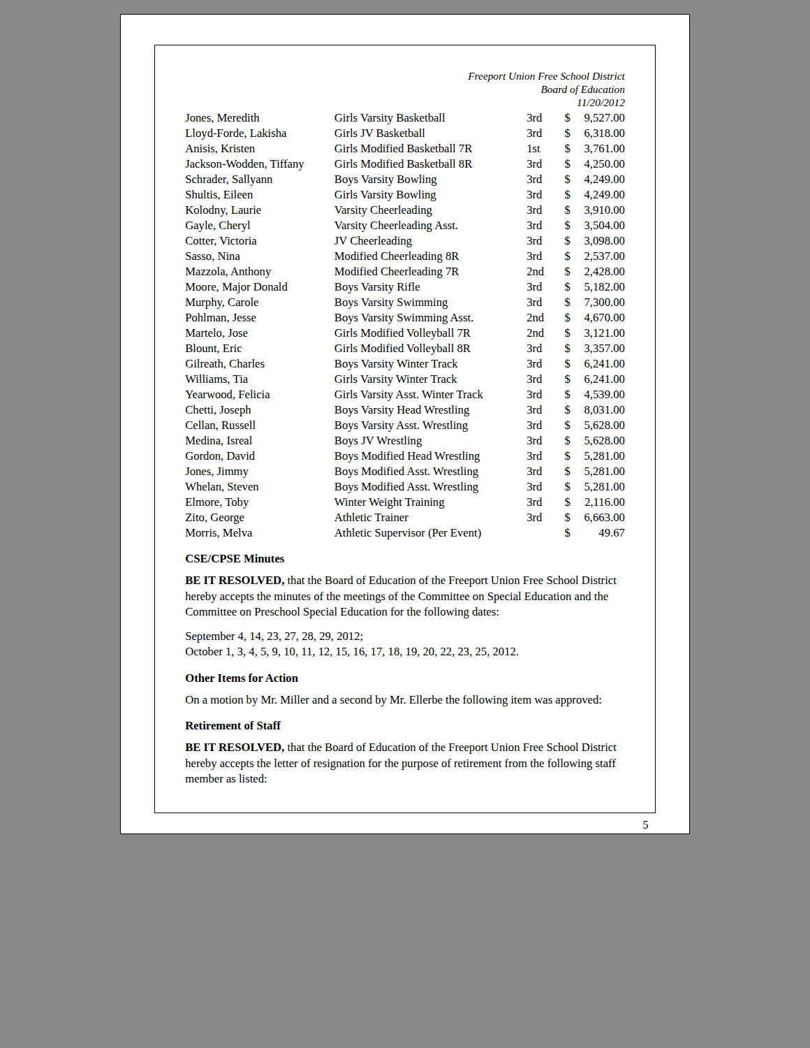Freeport Union Free School District
Board of Education
11/20/2012
| Jones, Meredith | Girls Varsity Basketball | 3rd | $ | 9,527.00 |
| Lloyd-Forde, Lakisha | Girls JV Basketball | 3rd | $ | 6,318.00 |
| Anisis, Kristen | Girls Modified Basketball 7R | 1st | $ | 3,761.00 |
| Jackson-Wodden, Tiffany | Girls Modified Basketball 8R | 3rd | $ | 4,250.00 |
| Schrader, Sallyann | Boys Varsity Bowling | 3rd | $ | 4,249.00 |
| Shultis, Eileen | Girls Varsity Bowling | 3rd | $ | 4,249.00 |
| Kolodny, Laurie | Varsity Cheerleading | 3rd | $ | 3,910.00 |
| Gayle, Cheryl | Varsity Cheerleading Asst. | 3rd | $ | 3,504.00 |
| Cotter, Victoria | JV Cheerleading | 3rd | $ | 3,098.00 |
| Sasso, Nina | Modified Cheerleading 8R | 3rd | $ | 2,537.00 |
| Mazzola, Anthony | Modified Cheerleading 7R | 2nd | $ | 2,428.00 |
| Moore, Major Donald | Boys Varsity Rifle | 3rd | $ | 5,182.00 |
| Murphy, Carole | Boys Varsity Swimming | 3rd | $ | 7,300.00 |
| Pohlman, Jesse | Boys Varsity Swimming Asst. | 2nd | $ | 4,670.00 |
| Martelo, Jose | Girls Modified Volleyball 7R | 2nd | $ | 3,121.00 |
| Blount, Eric | Girls Modified Volleyball 8R | 3rd | $ | 3,357.00 |
| Gilreath, Charles | Boys Varsity Winter Track | 3rd | $ | 6,241.00 |
| Williams, Tia | Girls Varsity Winter Track | 3rd | $ | 6,241.00 |
| Yearwood, Felicia | Girls Varsity Asst. Winter Track | 3rd | $ | 4,539.00 |
| Chetti, Joseph | Boys Varsity Head Wrestling | 3rd | $ | 8,031.00 |
| Cellan, Russell | Boys Varsity Asst. Wrestling | 3rd | $ | 5,628.00 |
| Medina, Isreal | Boys JV Wrestling | 3rd | $ | 5,628.00 |
| Gordon, David | Boys Modified Head Wrestling | 3rd | $ | 5,281.00 |
| Jones, Jimmy | Boys Modified Asst. Wrestling | 3rd | $ | 5,281.00 |
| Whelan, Steven | Boys Modified Asst. Wrestling | 3rd | $ | 5,281.00 |
| Elmore, Toby | Winter Weight Training | 3rd | $ | 2,116.00 |
| Zito, George | Athletic Trainer | 3rd | $ | 6,663.00 |
| Morris, Melva | Athletic Supervisor (Per Event) | | $ | 49.67 |
CSE/CPSE Minutes
BE IT RESOLVED, that the Board of Education of the Freeport Union Free School District hereby accepts the minutes of the meetings of the Committee on Special Education and the Committee on Preschool Special Education for the following dates:
September 4, 14, 23, 27, 28, 29, 2012;
October 1, 3, 4, 5, 9, 10, 11, 12, 15, 16, 17, 18, 19, 20, 22, 23, 25, 2012.
Other Items for Action
On a motion by Mr. Miller and a second by Mr. Ellerbe the following item was approved:
Retirement of Staff
BE IT RESOLVED, that the Board of Education of the Freeport Union Free School District hereby accepts the letter of resignation for the purpose of retirement from the following staff member as listed:
5